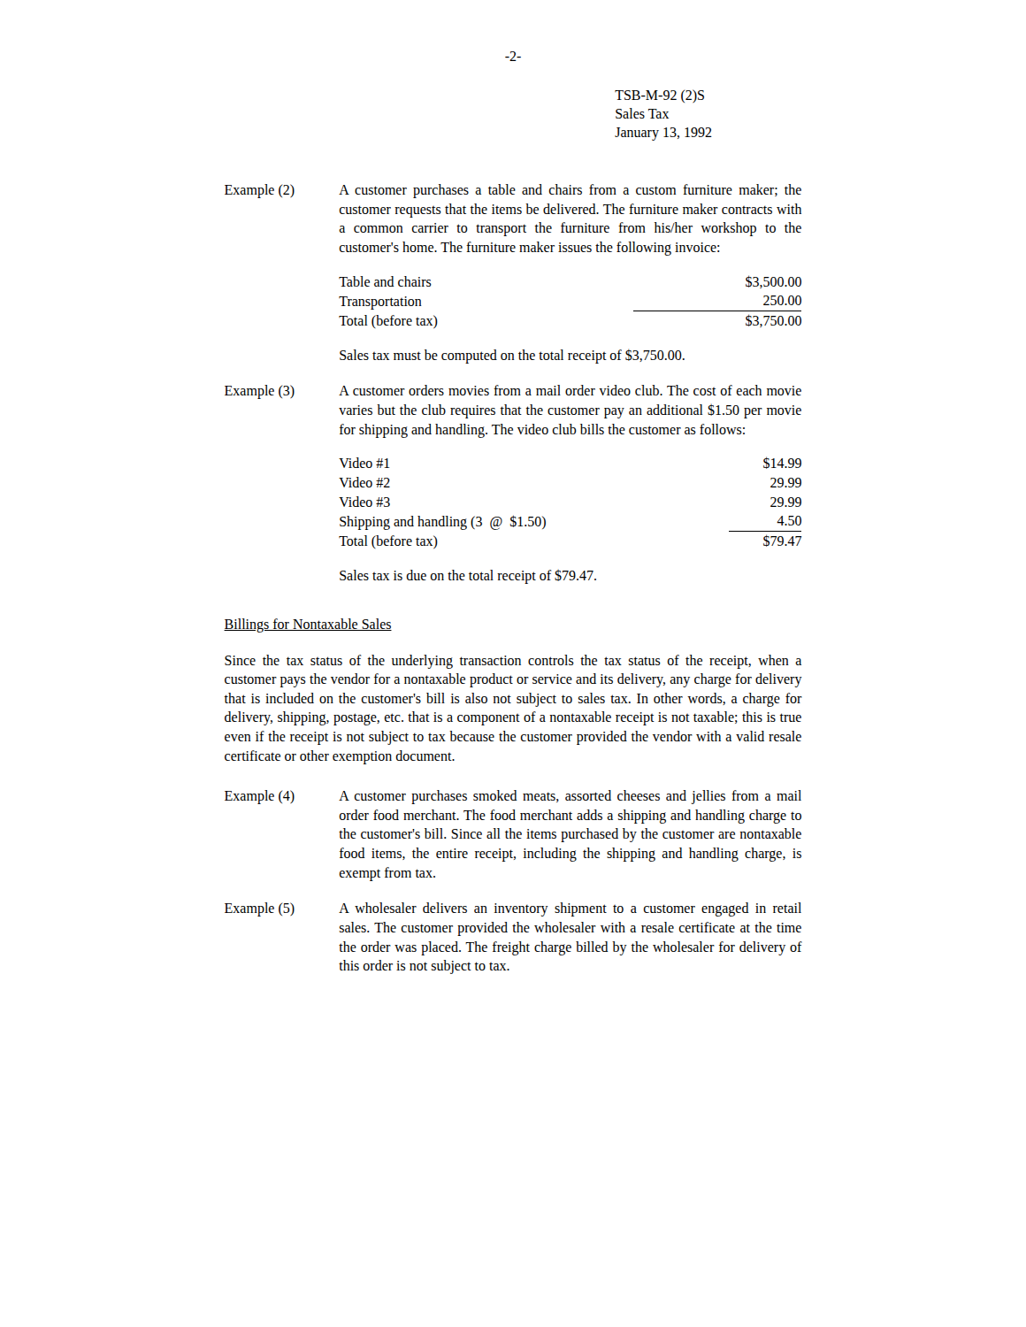-2-
TSB-M-92 (2)S
Sales Tax
January 13, 1992
Example (2)
A customer purchases a table and chairs from a custom furniture maker; the customer requests that the items be delivered. The furniture maker contracts with a common carrier to transport the furniture from his/her workshop to the customer's home. The furniture maker issues the following invoice:
| Table and chairs | $3,500.00 |
| Transportation | 250.00 |
| Total (before tax) | $3,750.00 |
Sales tax must be computed on the total receipt of $3,750.00.
Example (3)
A customer orders movies from a mail order video club. The cost of each movie varies but the club requires that the customer pay an additional $1.50 per movie for shipping and handling. The video club bills the customer as follows:
| Video #1 | $14.99 |
| Video #2 | 29.99 |
| Video #3 | 29.99 |
| Shipping and handling (3 @ $1.50) | 4.50 |
| Total (before tax) | $79.47 |
Sales tax is due on the total receipt of $79.47.
Billings for Nontaxable Sales
Since the tax status of the underlying transaction controls the tax status of the receipt, when a customer pays the vendor for a nontaxable product or service and its delivery, any charge for delivery that is included on the customer's bill is also not subject to sales tax. In other words, a charge for delivery, shipping, postage, etc. that is a component of a nontaxable receipt is not taxable; this is true even if the receipt is not subject to tax because the customer provided the vendor with a valid resale certificate or other exemption document.
Example (4)
A customer purchases smoked meats, assorted cheeses and jellies from a mail order food merchant. The food merchant adds a shipping and handling charge to the customer's bill. Since all the items purchased by the customer are nontaxable food items, the entire receipt, including the shipping and handling charge, is exempt from tax.
Example (5)
A wholesaler delivers an inventory shipment to a customer engaged in retail sales. The customer provided the wholesaler with a resale certificate at the time the order was placed. The freight charge billed by the wholesaler for delivery of this order is not subject to tax.